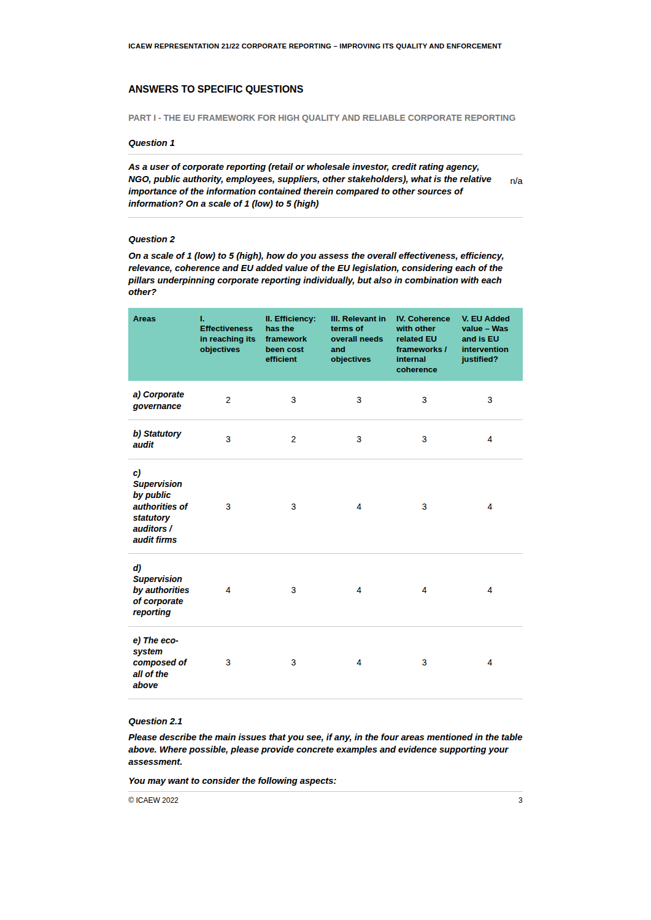ICAEW REPRESENTATION 21/22 CORPORATE REPORTING – IMPROVING ITS QUALITY AND ENFORCEMENT
ANSWERS TO SPECIFIC QUESTIONS
PART I - THE EU FRAMEWORK FOR HIGH QUALITY AND RELIABLE CORPORATE REPORTING
Question 1
As a user of corporate reporting (retail or wholesale investor, credit rating agency, NGO, public authority, employees, suppliers, other stakeholders), what is the relative importance of the information contained therein compared to other sources of information? On a scale of 1 (low) to 5 (high)
n/a
Question 2
On a scale of 1 (low) to 5 (high), how do you assess the overall effectiveness, efficiency, relevance, coherence and EU added value of the EU legislation, considering each of the pillars underpinning corporate reporting individually, but also in combination with each other?
| Areas | I. Effectiveness in reaching its objectives | II. Efficiency: has the framework been cost efficient | III. Relevant in terms of overall needs and objectives | IV. Coherence with other related EU frameworks / internal coherence | V. EU Added value – Was and is EU intervention justified? |
| --- | --- | --- | --- | --- | --- |
| a) Corporate governance | 2 | 3 | 3 | 3 | 3 |
| b) Statutory audit | 3 | 2 | 3 | 3 | 4 |
| c) Supervision by public authorities of statutory auditors / audit firms | 3 | 3 | 4 | 3 | 4 |
| d) Supervision by authorities of corporate reporting | 4 | 3 | 4 | 4 | 4 |
| e) The eco-system composed of all of the above | 3 | 3 | 4 | 3 | 4 |
Question 2.1
Please describe the main issues that you see, if any, in the four areas mentioned in the table above. Where possible, please provide concrete examples and evidence supporting your assessment.
You may want to consider the following aspects:
© ICAEW 2022 3